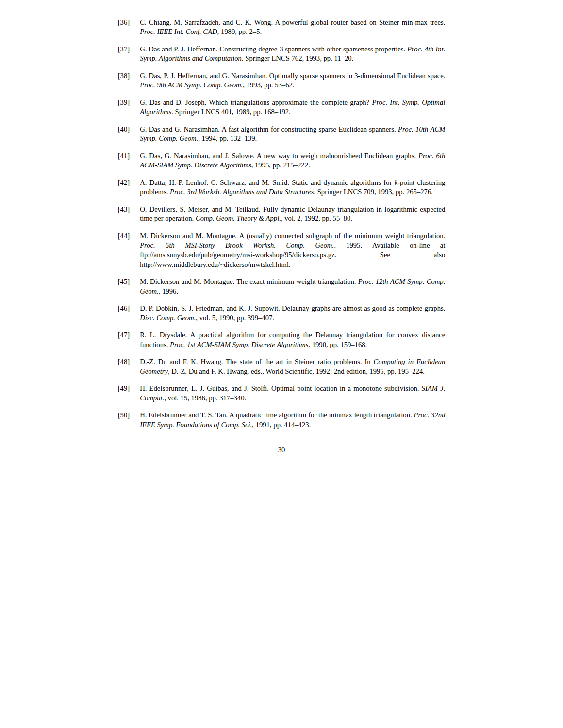[36] C. Chiang, M. Sarrafzadeh, and C. K. Wong. A powerful global router based on Steiner min-max trees. Proc. IEEE Int. Conf. CAD, 1989, pp. 2–5.
[37] G. Das and P. J. Heffernan. Constructing degree-3 spanners with other sparseness properties. Proc. 4th Int. Symp. Algorithms and Computation. Springer LNCS 762, 1993, pp. 11–20.
[38] G. Das, P. J. Heffernan, and G. Narasimhan. Optimally sparse spanners in 3-dimensional Euclidean space. Proc. 9th ACM Symp. Comp. Geom., 1993, pp. 53–62.
[39] G. Das and D. Joseph. Which triangulations approximate the complete graph? Proc. Int. Symp. Optimal Algorithms. Springer LNCS 401, 1989, pp. 168–192.
[40] G. Das and G. Narasimhan. A fast algorithm for constructing sparse Euclidean spanners. Proc. 10th ACM Symp. Comp. Geom., 1994, pp. 132–139.
[41] G. Das, G. Narasimhan, and J. Salowe. A new way to weigh malnourisheed Euclidean graphs. Proc. 6th ACM-SIAM Symp. Discrete Algorithms, 1995, pp. 215–222.
[42] A. Datta, H.-P. Lenhof, C. Schwarz, and M. Smid. Static and dynamic algorithms for k-point clustering problems. Proc. 3rd Worksh. Algorithms and Data Structures. Springer LNCS 709, 1993, pp. 265–276.
[43] O. Devillers, S. Meiser, and M. Teillaud. Fully dynamic Delaunay triangulation in logarithmic expected time per operation. Comp. Geom. Theory & Appl., vol. 2, 1992, pp. 55–80.
[44] M. Dickerson and M. Montague. A (usually) connected subgraph of the minimum weight triangulation. Proc. 5th MSI-Stony Brook Worksh. Comp. Geom., 1995. Available on-line at ftp://ams.sunysb.edu/pub/geometry/msi-workshop/95/dickerso.ps.gz. See also http://www.middlebury.edu/~dickerso/mwtskel.html.
[45] M. Dickerson and M. Montague. The exact minimum weight triangulation. Proc. 12th ACM Symp. Comp. Geom., 1996.
[46] D. P. Dobkin, S. J. Friedman, and K. J. Supowit. Delaunay graphs are almost as good as complete graphs. Disc. Comp. Geom., vol. 5, 1990, pp. 399–407.
[47] R. L. Drysdale. A practical algorithm for computing the Delaunay triangulation for convex distance functions. Proc. 1st ACM-SIAM Symp. Discrete Algorithms, 1990, pp. 159–168.
[48] D.-Z. Du and F. K. Hwang. The state of the art in Steiner ratio problems. In Computing in Euclidean Geometry, D.-Z. Du and F. K. Hwang, eds., World Scientific, 1992; 2nd edition, 1995, pp. 195–224.
[49] H. Edelsbrunner, L. J. Guibas, and J. Stolfi. Optimal point location in a monotone subdivision. SIAM J. Comput., vol. 15, 1986, pp. 317–340.
[50] H. Edelsbrunner and T. S. Tan. A quadratic time algorithm for the minmax length triangulation. Proc. 32nd IEEE Symp. Foundations of Comp. Sci., 1991, pp. 414–423.
30